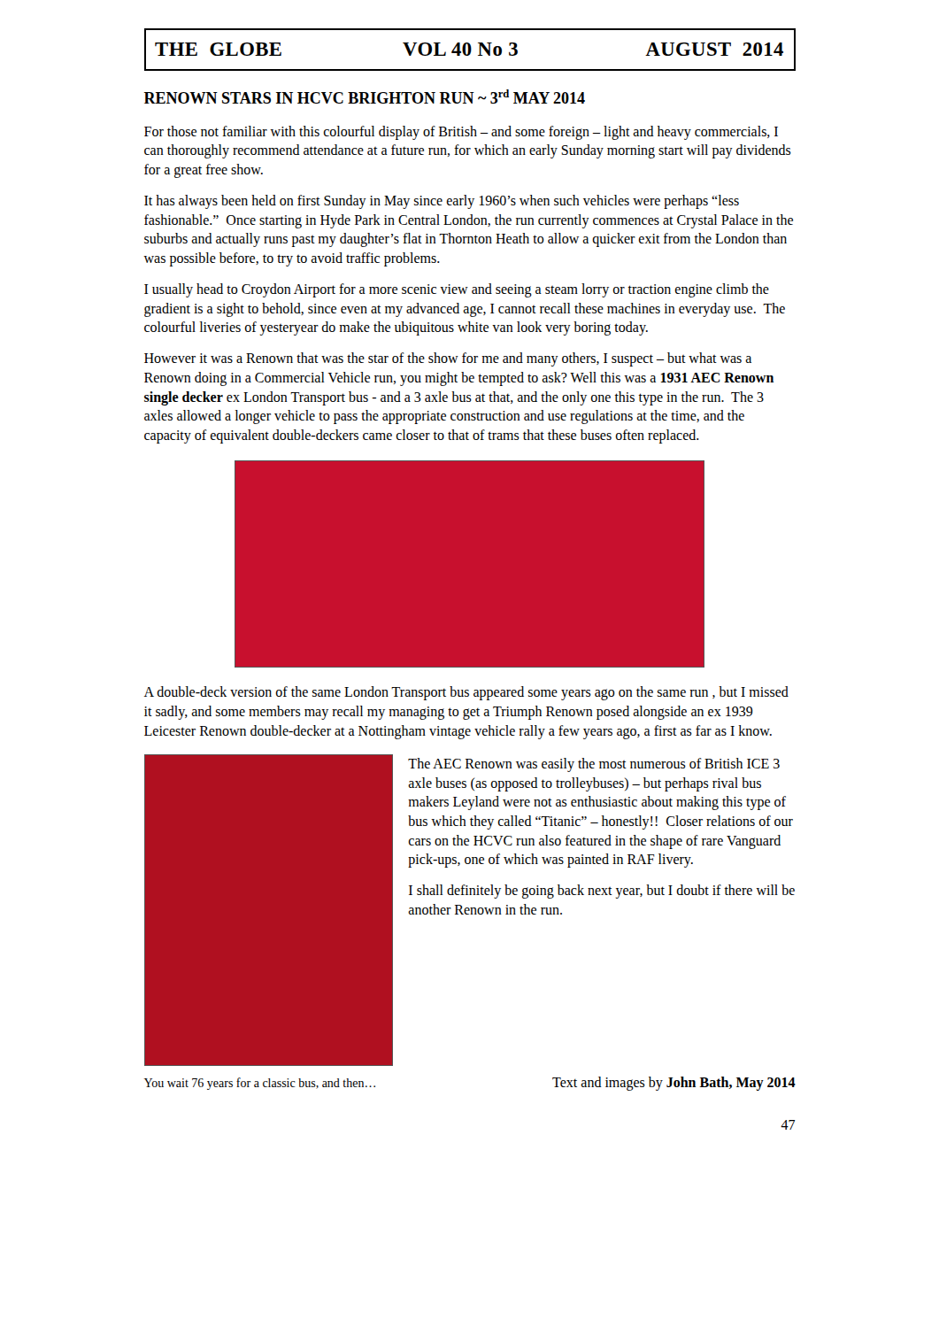| THE GLOBE | VOL 40 No 3 | AUGUST 2014 |
RENOWN STARS IN HCVC BRIGHTON RUN ~ 3rd MAY 2014
For those not familiar with this colourful display of British – and some foreign – light and heavy commercials, I can thoroughly recommend attendance at a future run, for which an early Sunday morning start will pay dividends for a great free show.
It has always been held on first Sunday in May since early 1960’s when such vehicles were perhaps “less fashionable.” Once starting in Hyde Park in Central London, the run currently commences at Crystal Palace in the suburbs and actually runs past my daughter’s flat in Thornton Heath to allow a quicker exit from the London than was possible before, to try to avoid traffic problems.
I usually head to Croydon Airport for a more scenic view and seeing a steam lorry or traction engine climb the gradient is a sight to behold, since even at my advanced age, I cannot recall these machines in everyday use. The colourful liveries of yesteryear do make the ubiquitous white van look very boring today.
However it was a Renown that was the star of the show for me and many others, I suspect – but what was a Renown doing in a Commercial Vehicle run, you might be tempted to ask? Well this was a 1931 AEC Renown single decker ex London Transport bus - and a 3 axle bus at that, and the only one this type in the run. The 3 axles allowed a longer vehicle to pass the appropriate construction and use regulations at the time, and the capacity of equivalent double-deckers came closer to that of trams that these buses often replaced.
A double-deck version of the same London Transport bus appeared some years ago on the same run , but I missed it sadly, and some members may recall my managing to get a Triumph Renown posed alongside an ex 1939 Leicester Renown double-decker at a Nottingham vintage vehicle rally a few years ago, a first as far as I know.
The AEC Renown was easily the most numerous of British ICE 3 axle buses (as opposed to trolleybuses) – but perhaps rival bus makers Leyland were not as enthusiastic about making this type of bus which they called “Titanic” – honestly!! Closer relations of our cars on the HCVC run also featured in the shape of rare Vanguard pick-ups, one of which was painted in RAF livery.
I shall definitely be going back next year, but I doubt if there will be another Renown in the run.
You wait 76 years for a classic bus, and then… Text and images by John Bath, May 2014
47